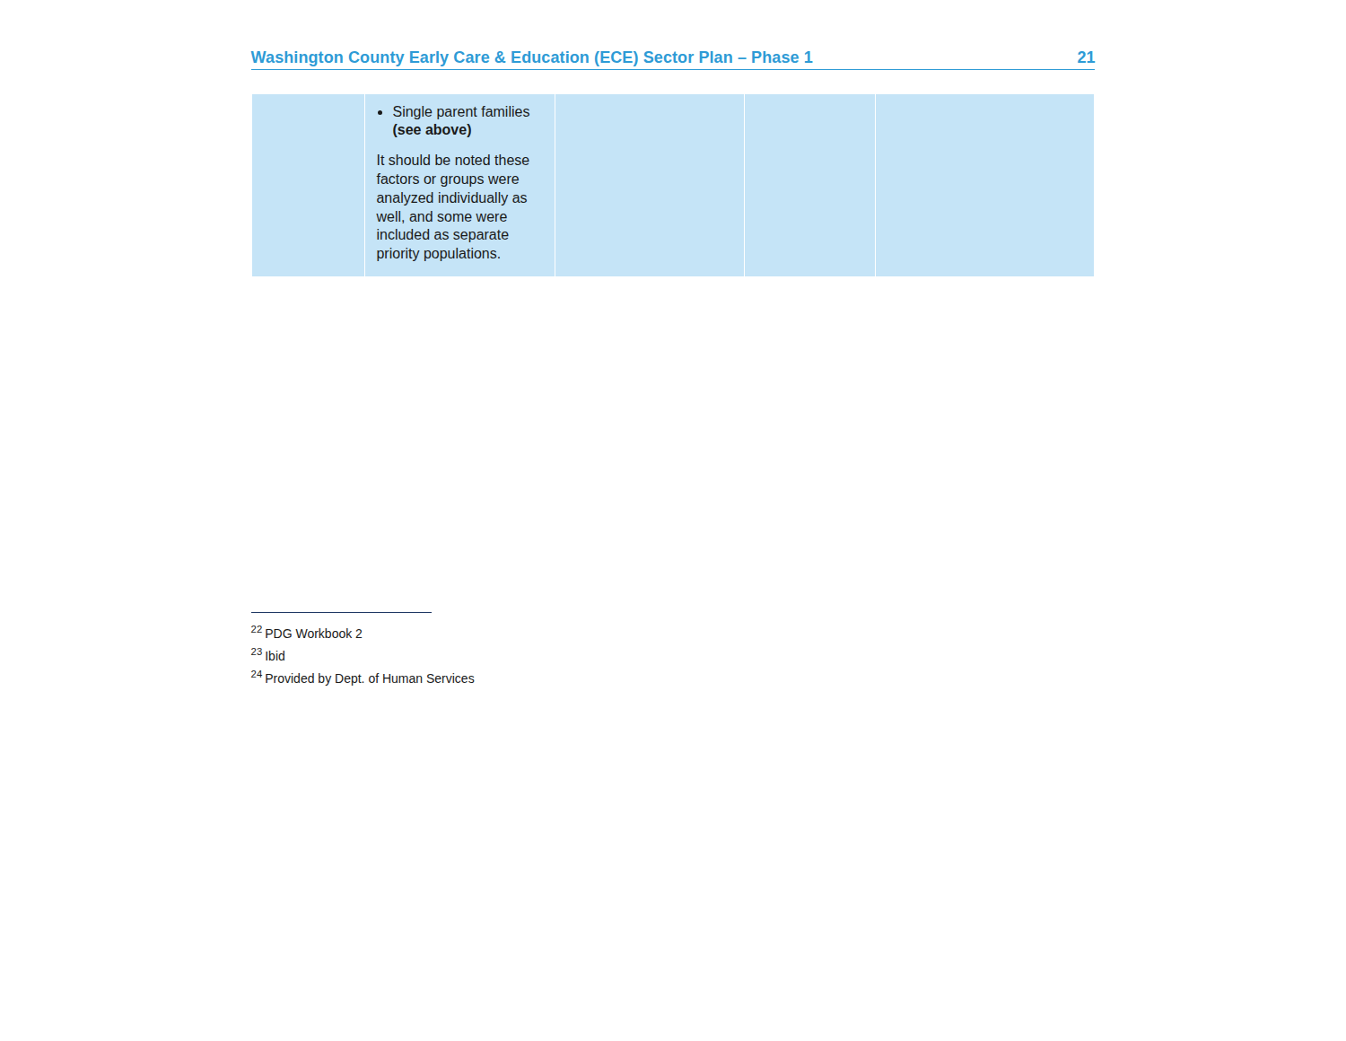Washington County Early Care & Education (ECE) Sector Plan – Phase 1
21
| | Single parent families (see above) It should be noted these factors or groups were analyzed individually as well, and some were included as separate priority populations. | | | |
22PDG Workbook 2
23Ibid
24Provided by Dept. of Human Services